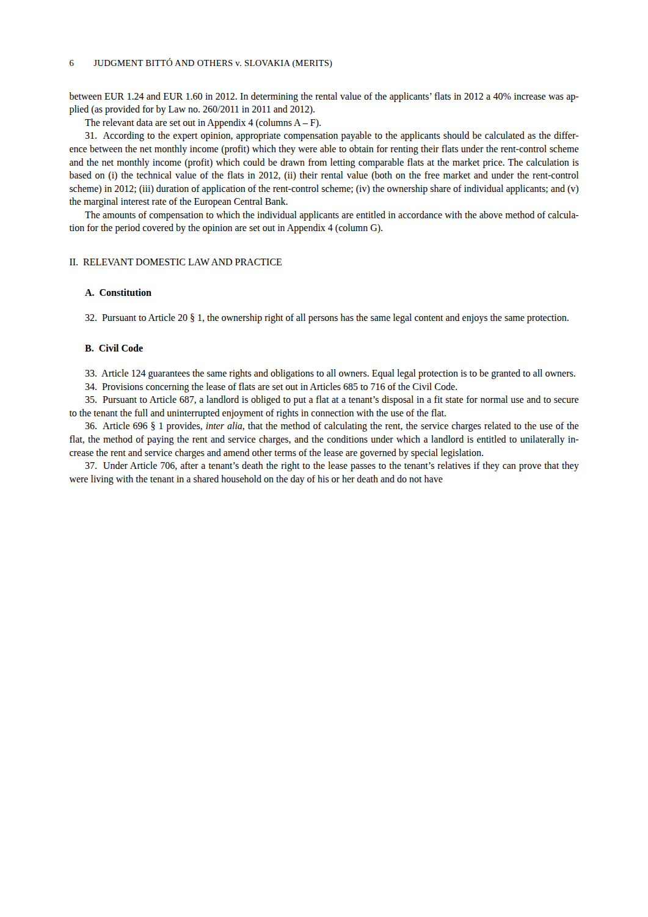6 JUDGMENT BITTÓ AND OTHERS v. SLOVAKIA (MERITS)
between EUR 1.24 and EUR 1.60 in 2012. In determining the rental value of the applicants’ flats in 2012 a 40% increase was applied (as provided for by Law no. 260/2011 in 2011 and 2012).
The relevant data are set out in Appendix 4 (columns A – F).
31. According to the expert opinion, appropriate compensation payable to the applicants should be calculated as the difference between the net monthly income (profit) which they were able to obtain for renting their flats under the rent-control scheme and the net monthly income (profit) which could be drawn from letting comparable flats at the market price. The calculation is based on (i) the technical value of the flats in 2012, (ii) their rental value (both on the free market and under the rent-control scheme) in 2012; (iii) duration of application of the rent-control scheme; (iv) the ownership share of individual applicants; and (v) the marginal interest rate of the European Central Bank.
The amounts of compensation to which the individual applicants are entitled in accordance with the above method of calculation for the period covered by the opinion are set out in Appendix 4 (column G).
II. RELEVANT DOMESTIC LAW AND PRACTICE
A. Constitution
32. Pursuant to Article 20 § 1, the ownership right of all persons has the same legal content and enjoys the same protection.
B. Civil Code
33. Article 124 guarantees the same rights and obligations to all owners. Equal legal protection is to be granted to all owners.
34. Provisions concerning the lease of flats are set out in Articles 685 to 716 of the Civil Code.
35. Pursuant to Article 687, a landlord is obliged to put a flat at a tenant’s disposal in a fit state for normal use and to secure to the tenant the full and uninterrupted enjoyment of rights in connection with the use of the flat.
36. Article 696 § 1 provides, inter alia, that the method of calculating the rent, the service charges related to the use of the flat, the method of paying the rent and service charges, and the conditions under which a landlord is entitled to unilaterally increase the rent and service charges and amend other terms of the lease are governed by special legislation.
37. Under Article 706, after a tenant’s death the right to the lease passes to the tenant’s relatives if they can prove that they were living with the tenant in a shared household on the day of his or her death and do not have